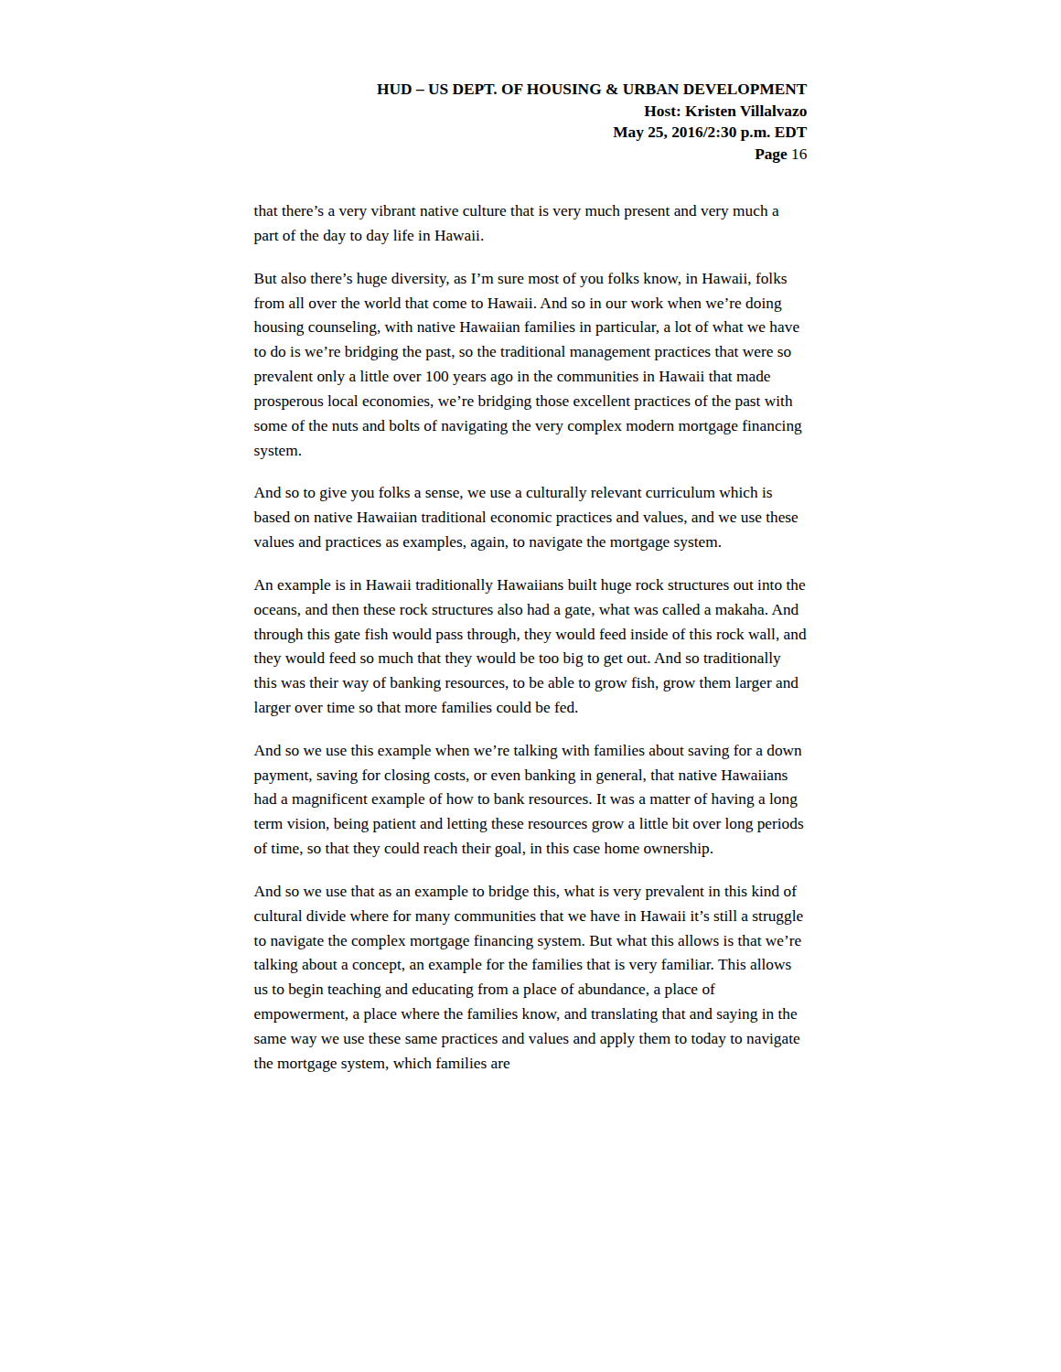HUD – US DEPT. OF HOUSING & URBAN DEVELOPMENT
Host: Kristen Villalvazo
May 25, 2016/2:30 p.m. EDT
Page 16
that there’s a very vibrant native culture that is very much present and very much a part of the day to day life in Hawaii.
But also there’s huge diversity, as I’m sure most of you folks know, in Hawaii, folks from all over the world that come to Hawaii. And so in our work when we’re doing housing counseling, with native Hawaiian families in particular, a lot of what we have to do is we’re bridging the past, so the traditional management practices that were so prevalent only a little over 100 years ago in the communities in Hawaii that made prosperous local economies, we’re bridging those excellent practices of the past with some of the nuts and bolts of navigating the very complex modern mortgage financing system.
And so to give you folks a sense, we use a culturally relevant curriculum which is based on native Hawaiian traditional economic practices and values, and we use these values and practices as examples, again, to navigate the mortgage system.
An example is in Hawaii traditionally Hawaiians built huge rock structures out into the oceans, and then these rock structures also had a gate, what was called a makaha. And through this gate fish would pass through, they would feed inside of this rock wall, and they would feed so much that they would be too big to get out. And so traditionally this was their way of banking resources, to be able to grow fish, grow them larger and larger over time so that more families could be fed.
And so we use this example when we’re talking with families about saving for a down payment, saving for closing costs, or even banking in general, that native Hawaiians had a magnificent example of how to bank resources. It was a matter of having a long term vision, being patient and letting these resources grow a little bit over long periods of time, so that they could reach their goal, in this case home ownership.
And so we use that as an example to bridge this, what is very prevalent in this kind of cultural divide where for many communities that we have in Hawaii it’s still a struggle to navigate the complex mortgage financing system. But what this allows is that we’re talking about a concept, an example for the families that is very familiar. This allows us to begin teaching and educating from a place of abundance, a place of empowerment, a place where the families know, and translating that and saying in the same way we use these same practices and values and apply them to today to navigate the mortgage system, which families are